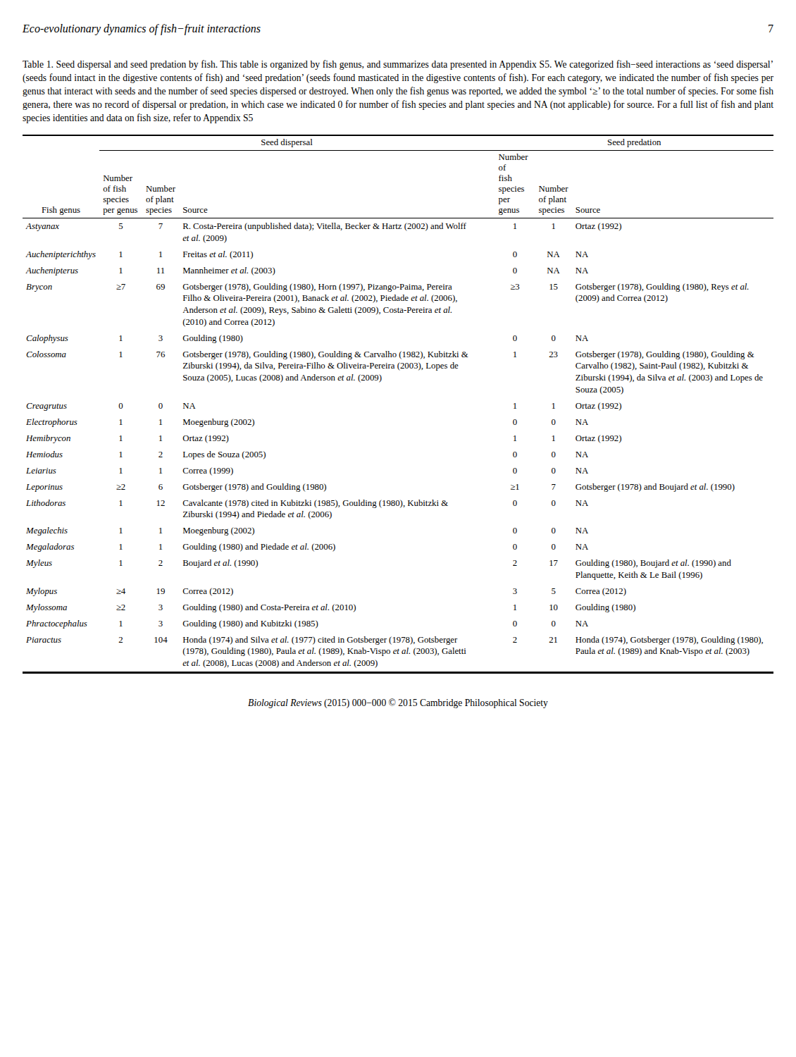Eco-evolutionary dynamics of fish−fruit interactions
7
Table 1. Seed dispersal and seed predation by fish. This table is organized by fish genus, and summarizes data presented in Appendix S5. We categorized fish−seed interactions as ‘seed dispersal’ (seeds found intact in the digestive contents of fish) and ‘seed predation’ (seeds found masticated in the digestive contents of fish). For each category, we indicated the number of fish species per genus that interact with seeds and the number of seed species dispersed or destroyed. When only the fish genus was reported, we added the symbol ‘≥’ to the total number of species. For some fish genera, there was no record of dispersal or predation, in which case we indicated 0 for number of fish species and plant species and NA (not applicable) for source. For a full list of fish and plant species identities and data on fish size, refer to Appendix S5
| Fish genus | Seed dispersal | | Seed predation |
| --- | --- | --- | --- |
| Number of fish species per genus | Number of plant species | Source | | Number of fish species per genus | Number of plant species | Source |
| Astyanax | 5 | 7 | R. Costa-Pereira (unpublished data); Vitella, Becker & Hartz (2002) and Wolff et al. (2009) | | 1 | 1 | Ortaz (1992) |
| Auchenipterichthys | 1 | 1 | Freitas et al. (2011) | | 0 | NA | NA |
| Auchenipterus | 1 | 11 | Mannheimer et al. (2003) | | 0 | NA | NA |
| Brycon | ≥7 | 69 | Gotsberger (1978), Goulding (1980), Horn (1997), Pizango-Paima, Pereira Filho & Oliveira-Pereira (2001), Banack et al. (2002), Piedade et al. (2006), Anderson et al. (2009), Reys, Sabino & Galetti (2009), Costa-Pereira et al. (2010) and Correa (2012) | | ≥3 | 15 | Gotsberger (1978), Goulding (1980), Reys et al. (2009) and Correa (2012) |
| Calophysus | 1 | 3 | Goulding (1980) | | 0 | 0 | NA |
| Colossoma | 1 | 76 | Gotsberger (1978), Goulding (1980), Goulding & Carvalho (1982), Kubitzki & Ziburski (1994), da Silva, Pereira-Filho & Oliveira-Pereira (2003), Lopes de Souza (2005), Lucas (2008) and Anderson et al. (2009) | | 1 | 23 | Gotsberger (1978), Goulding (1980), Goulding & Carvalho (1982), Saint-Paul (1982), Kubitzki & Ziburski (1994), da Silva et al. (2003) and Lopes de Souza (2005) |
| Creagrutus | 0 | 0 | NA | | 1 | 1 | Ortaz (1992) |
| Electrophorus | 1 | 1 | Moegenburg (2002) | | 0 | 0 | NA |
| Hemibrycon | 1 | 1 | Ortaz (1992) | | 1 | 1 | Ortaz (1992) |
| Hemiodus | 1 | 2 | Lopes de Souza (2005) | | 0 | 0 | NA |
| Leiarius | 1 | 1 | Correa (1999) | | 0 | 0 | NA |
| Leporinus | ≥2 | 6 | Gotsberger (1978) and Goulding (1980) | | ≥1 | 7 | Gotsberger (1978) and Boujard et al. (1990) |
| Lithodoras | 1 | 12 | Cavalcante (1978) cited in Kubitzki (1985), Goulding (1980), Kubitzki & Ziburski (1994) and Piedade et al. (2006) | | 0 | 0 | NA |
| Megalechis | 1 | 1 | Moegenburg (2002) | | 0 | 0 | NA |
| Megaladoras | 1 | 1 | Goulding (1980) and Piedade et al. (2006) | | 0 | 0 | NA |
| Myleus | 1 | 2 | Boujard et al. (1990) | | 2 | 17 | Goulding (1980), Boujard et al. (1990) and Planquette, Keith & Le Bail (1996) |
| Mylopus | ≥4 | 19 | Correa (2012) | | 3 | 5 | Correa (2012) |
| Mylossoma | ≥2 | 3 | Goulding (1980) and Costa-Pereira et al. (2010) | | 1 | 10 | Goulding (1980) |
| Phractocephalus | 1 | 3 | Goulding (1980) and Kubitzki (1985) | | 0 | 0 | NA |
| Piaractus | 2 | 104 | Honda (1974) and Silva et al. (1977) cited in Gotsberger (1978), Gotsberger (1978), Goulding (1980), Paula et al. (1989), Knab-Vispo et al. (2003), Galetti et al. (2008), Lucas (2008) and Anderson et al. (2009) | | 2 | 21 | Honda (1974), Gotsberger (1978), Goulding (1980), Paula et al. (1989) and Knab-Vispo et al. (2003) |
Biological Reviews (2015) 000−000 © 2015 Cambridge Philosophical Society